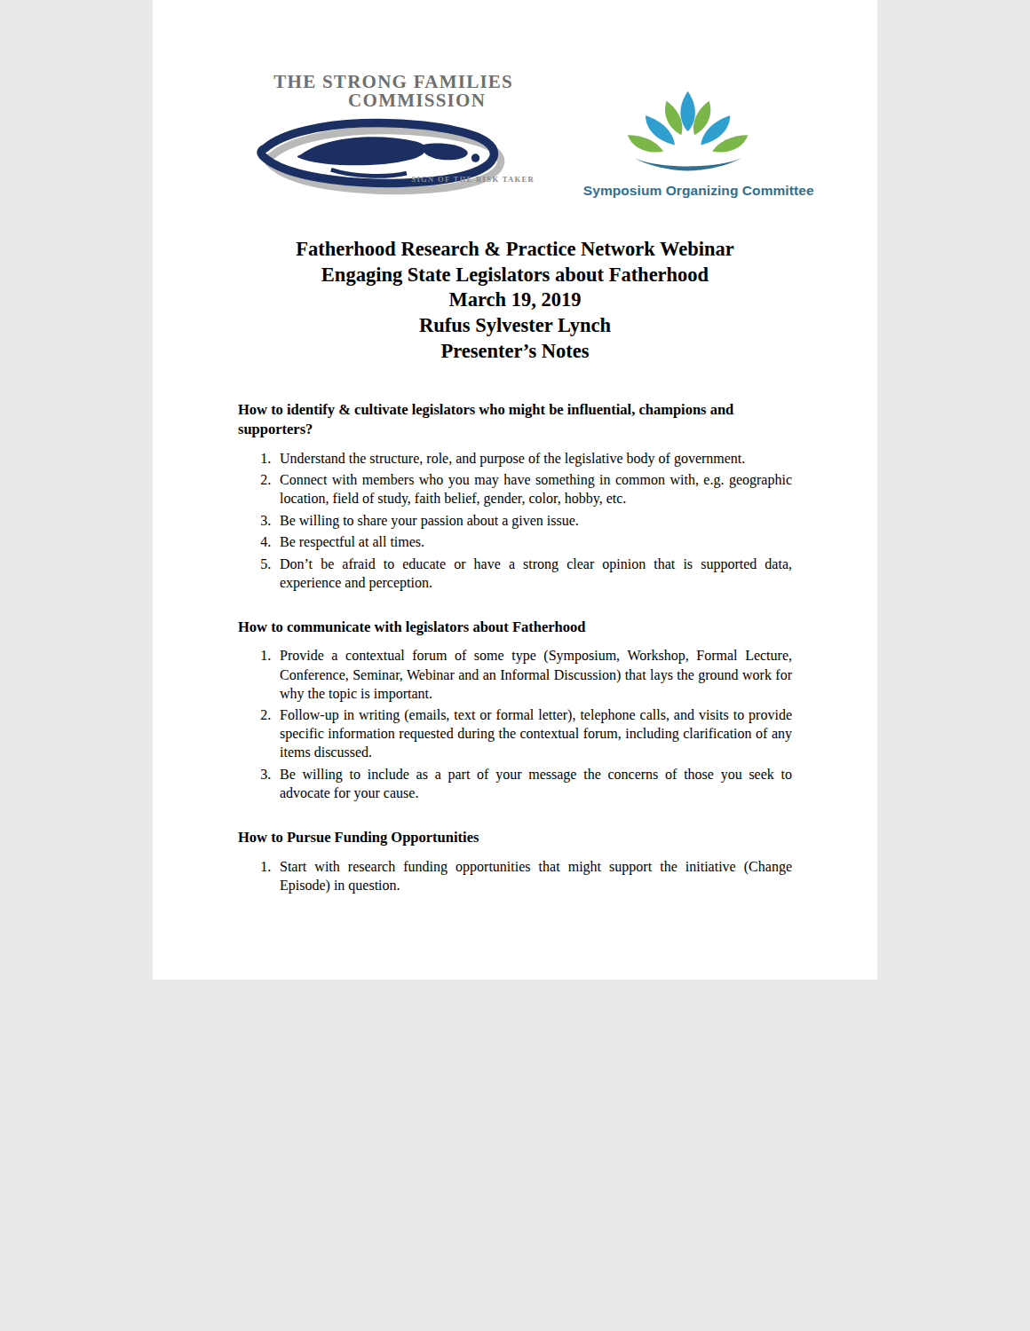THE STRONG FAMILIES
COMMISSION
SIGN OF THE RISK TAKER
Symposium Organizing Committee
Fatherhood Research & Practice Network Webinar Engaging State Legislators about Fatherhood March 19, 2019 Rufus Sylvester Lynch Presenter’s Notes
How to identify & cultivate legislators who might be influential, champions and supporters?
Understand the structure, role, and purpose of the legislative body of government.
Connect with members who you may have something in common with, e.g. geographic location, field of study, faith belief, gender, color, hobby, etc.
Be willing to share your passion about a given issue.
Be respectful at all times.
Don’t be afraid to educate or have a strong clear opinion that is supported data, experience and perception.
How to communicate with legislators about Fatherhood
Provide a contextual forum of some type (Symposium, Workshop, Formal Lecture, Conference, Seminar, Webinar and an Informal Discussion) that lays the ground work for why the topic is important.
Follow-up in writing (emails, text or formal letter), telephone calls, and visits to provide specific information requested during the contextual forum, including clarification of any items discussed.
Be willing to include as a part of your message the concerns of those you seek to advocate for your cause.
How to Pursue Funding Opportunities
Start with research funding opportunities that might support the initiative (Change Episode) in question.